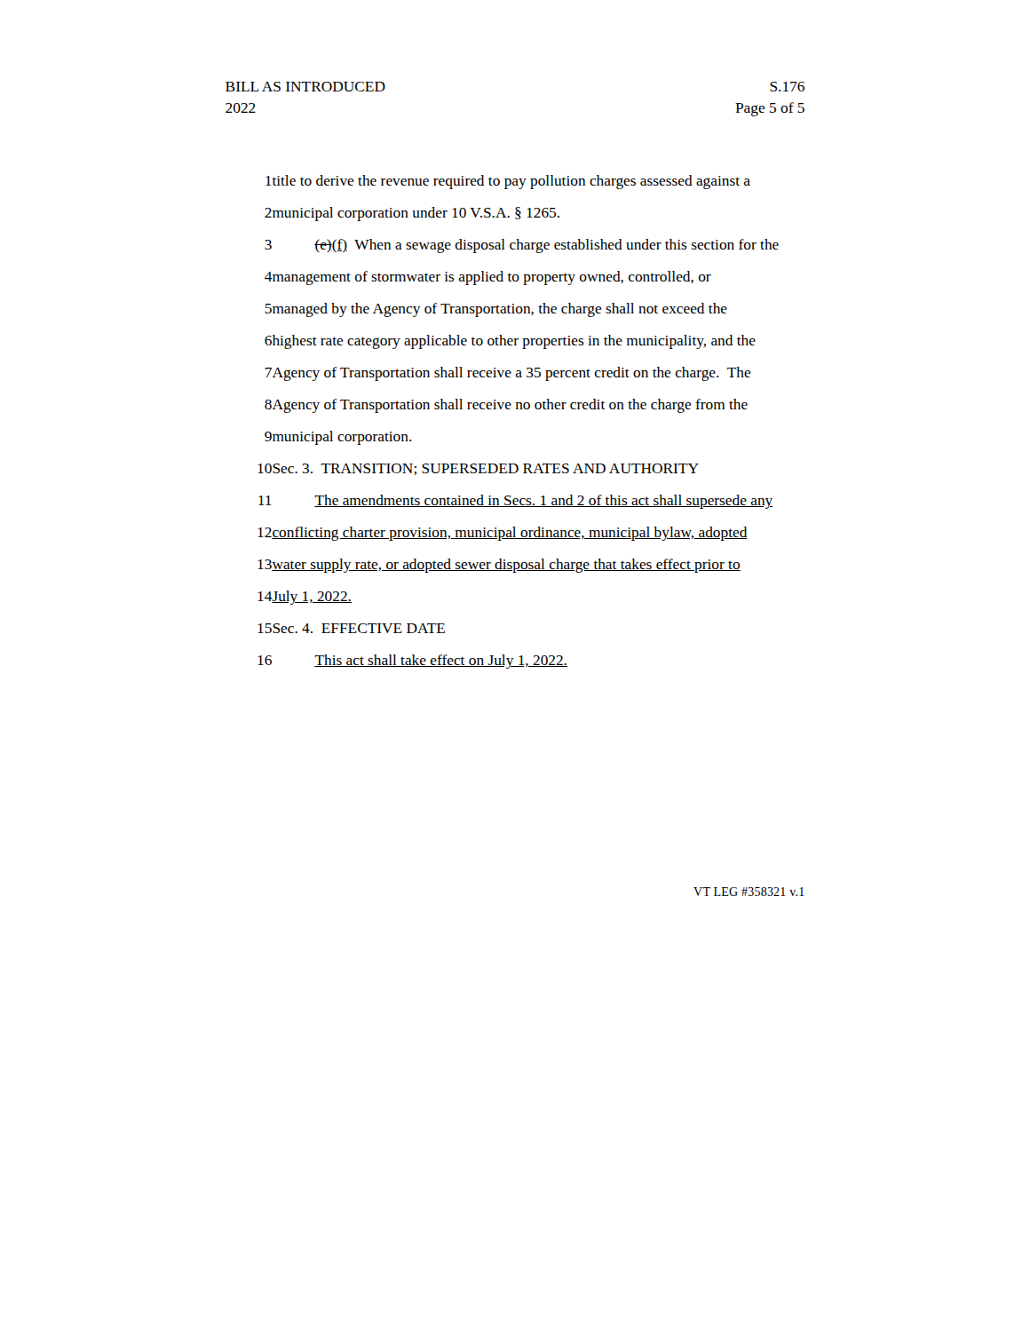BILL AS INTRODUCED
2022
S.176
Page 5 of 5
| 1 | title to derive the revenue required to pay pollution charges assessed against a |
| 2 | municipal corporation under 10 V.S.A. § 1265. |
| 3 | (e) (f) When a sewage disposal charge established under this section for the |
| 4 | management of stormwater is applied to property owned, controlled, or |
| 5 | managed by the Agency of Transportation, the charge shall not exceed the |
| 6 | highest rate category applicable to other properties in the municipality, and the |
| 7 | Agency of Transportation shall receive a 35 percent credit on the charge. The |
| 8 | Agency of Transportation shall receive no other credit on the charge from the |
| 9 | municipal corporation. |
| 10 | Sec. 3. TRANSITION; SUPERSEDED RATES AND AUTHORITY |
| 11 | The amendments contained in Secs. 1 and 2 of this act shall supersede any |
| 12 | conflicting charter provision, municipal ordinance, municipal bylaw, adopted |
| 13 | water supply rate, or adopted sewer disposal charge that takes effect prior to |
| 14 | July 1, 2022. |
| 15 | Sec. 4. EFFECTIVE DATE |
| 16 | This act shall take effect on July 1, 2022. |
VT LEG #358321 v.1